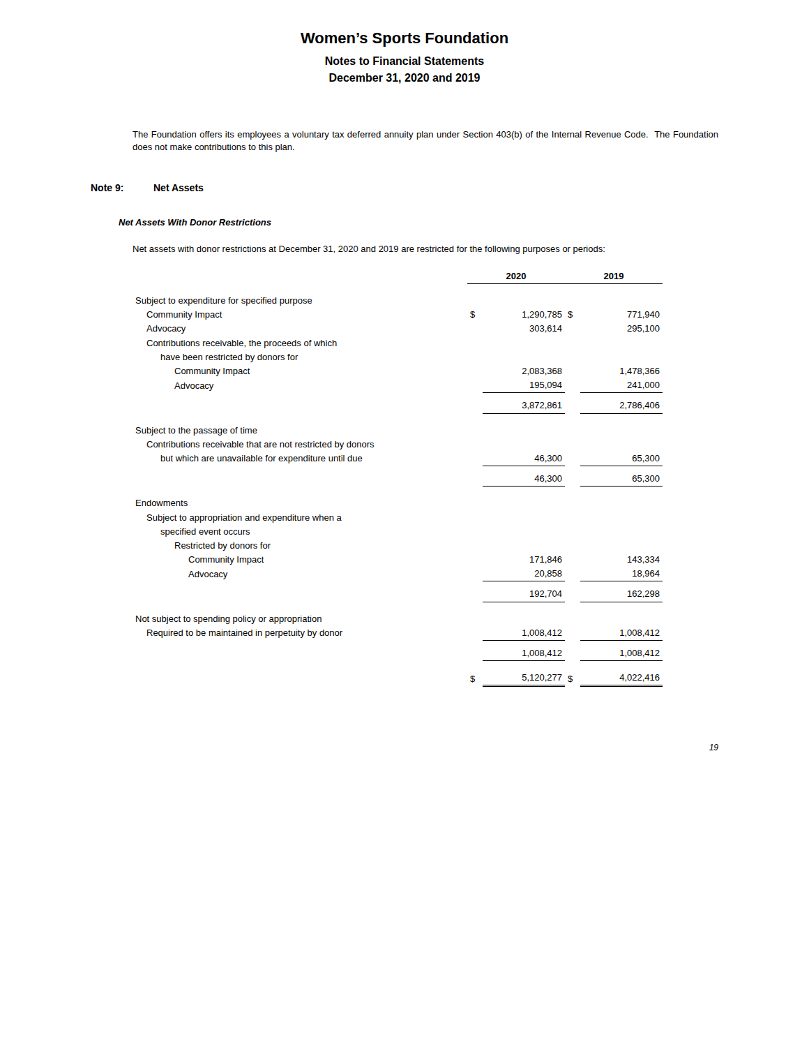Women’s Sports Foundation
Notes to Financial Statements
December 31, 2020 and 2019
The Foundation offers its employees a voluntary tax deferred annuity plan under Section 403(b) of the Internal Revenue Code. The Foundation does not make contributions to this plan.
Note 9: Net Assets
Net Assets With Donor Restrictions
Net assets with donor restrictions at December 31, 2020 and 2019 are restricted for the following purposes or periods:
| | 2020 | 2019 |
| Subject to expenditure for specified purpose | | | | |
| Community Impact | $ | 1,290,785 | $ | 771,940 |
| Advocacy | | 303,614 | | 295,100 |
| Contributions receivable, the proceeds of which | | | | |
| have been restricted by donors for | | | | |
| Community Impact | | 2,083,368 | | 1,478,366 |
| Advocacy | | 195,094 | | 241,000 |
| | | 3,872,861 | | 2,786,406 |
| Subject to the passage of time | | | | |
| Contributions receivable that are not restricted by donors | | | | |
| but which are unavailable for expenditure until due | | 46,300 | | 65,300 |
| | | 46,300 | | 65,300 |
| Endowments | | | | |
| Subject to appropriation and expenditure when a | | | | |
| specified event occurs | | | | |
| Restricted by donors for | | | | |
| Community Impact | | 171,846 | | 143,334 |
| Advocacy | | 20,858 | | 18,964 |
| | | 192,704 | | 162,298 |
| Not subject to spending policy or appropriation | | | | |
| Required to be maintained in perpetuity by donor | | 1,008,412 | | 1,008,412 |
| | | 1,008,412 | | 1,008,412 |
| | $ | 5,120,277 | $ | 4,022,416 |
19